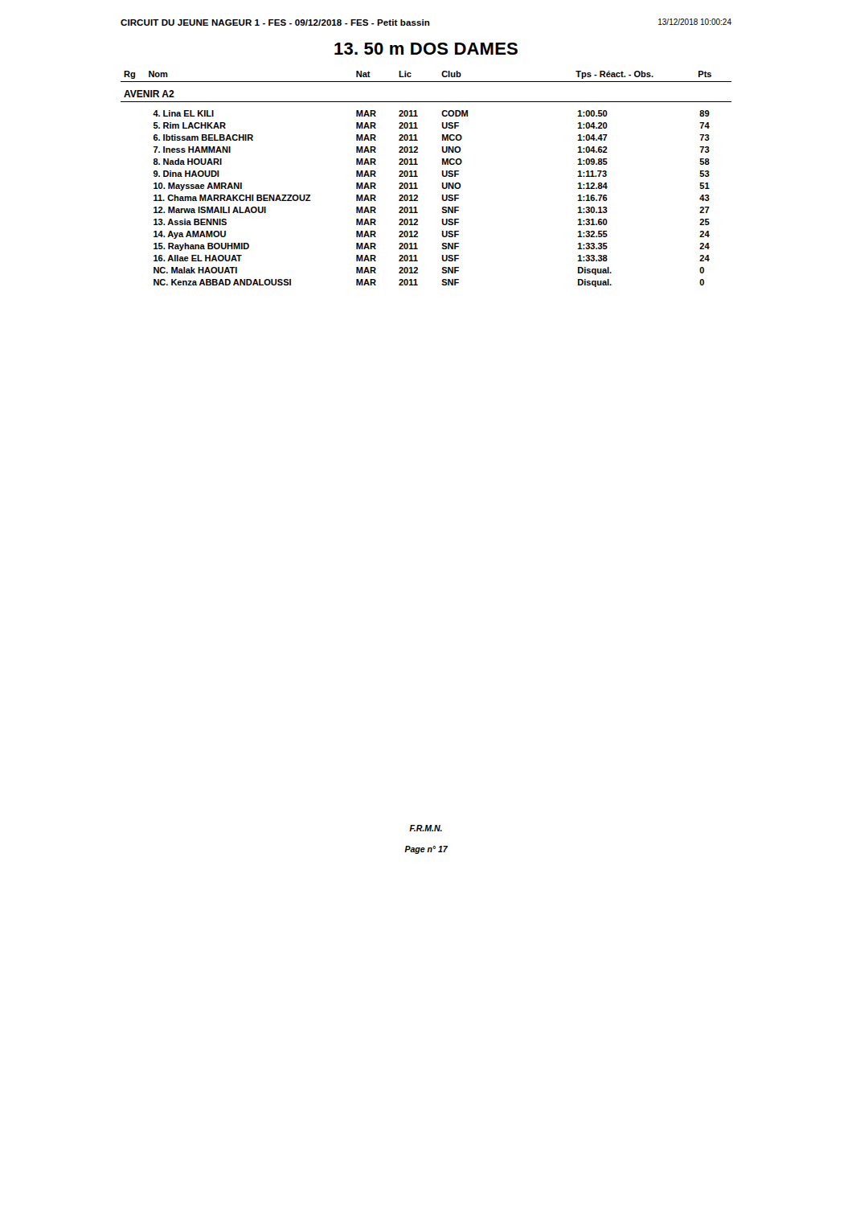13/12/2018 10:00:24
CIRCUIT DU JEUNE NAGEUR 1 - FES - 09/12/2018 - FES - Petit bassin
13. 50 m DOS DAMES
| Rg | Nom | Nat | Lic | Club | Tps - Réact. - Obs. | Pts |
| --- | --- | --- | --- | --- | --- | --- |
| AVENIR A2 |
| | 4. Lina EL KILI | MAR | 2011 | CODM | 1:00.50 | 89 |
| | 5. Rim LACHKAR | MAR | 2011 | USF | 1:04.20 | 74 |
| | 6. Ibtissam BELBACHIR | MAR | 2011 | MCO | 1:04.47 | 73 |
| | 7. Iness HAMMANI | MAR | 2012 | UNO | 1:04.62 | 73 |
| | 8. Nada HOUARI | MAR | 2011 | MCO | 1:09.85 | 58 |
| | 9. Dina HAOUDI | MAR | 2011 | USF | 1:11.73 | 53 |
| | 10. Mayssae AMRANI | MAR | 2011 | UNO | 1:12.84 | 51 |
| | 11. Chama MARRAKCHI BENAZZOUZ | MAR | 2012 | USF | 1:16.76 | 43 |
| | 12. Marwa ISMAILI ALAOUI | MAR | 2011 | SNF | 1:30.13 | 27 |
| | 13. Assia BENNIS | MAR | 2012 | USF | 1:31.60 | 25 |
| | 14. Aya AMAMOU | MAR | 2012 | USF | 1:32.55 | 24 |
| | 15. Rayhana BOUHMID | MAR | 2011 | SNF | 1:33.35 | 24 |
| | 16. Allae EL HAOUAT | MAR | 2011 | USF | 1:33.38 | 24 |
| | NC. Malak HAOUATI | MAR | 2012 | SNF | Disqual. | 0 |
| | NC. Kenza ABBAD ANDALOUSSI | MAR | 2011 | SNF | Disqual. | 0 |
F.R.M.N.
Page n° 17